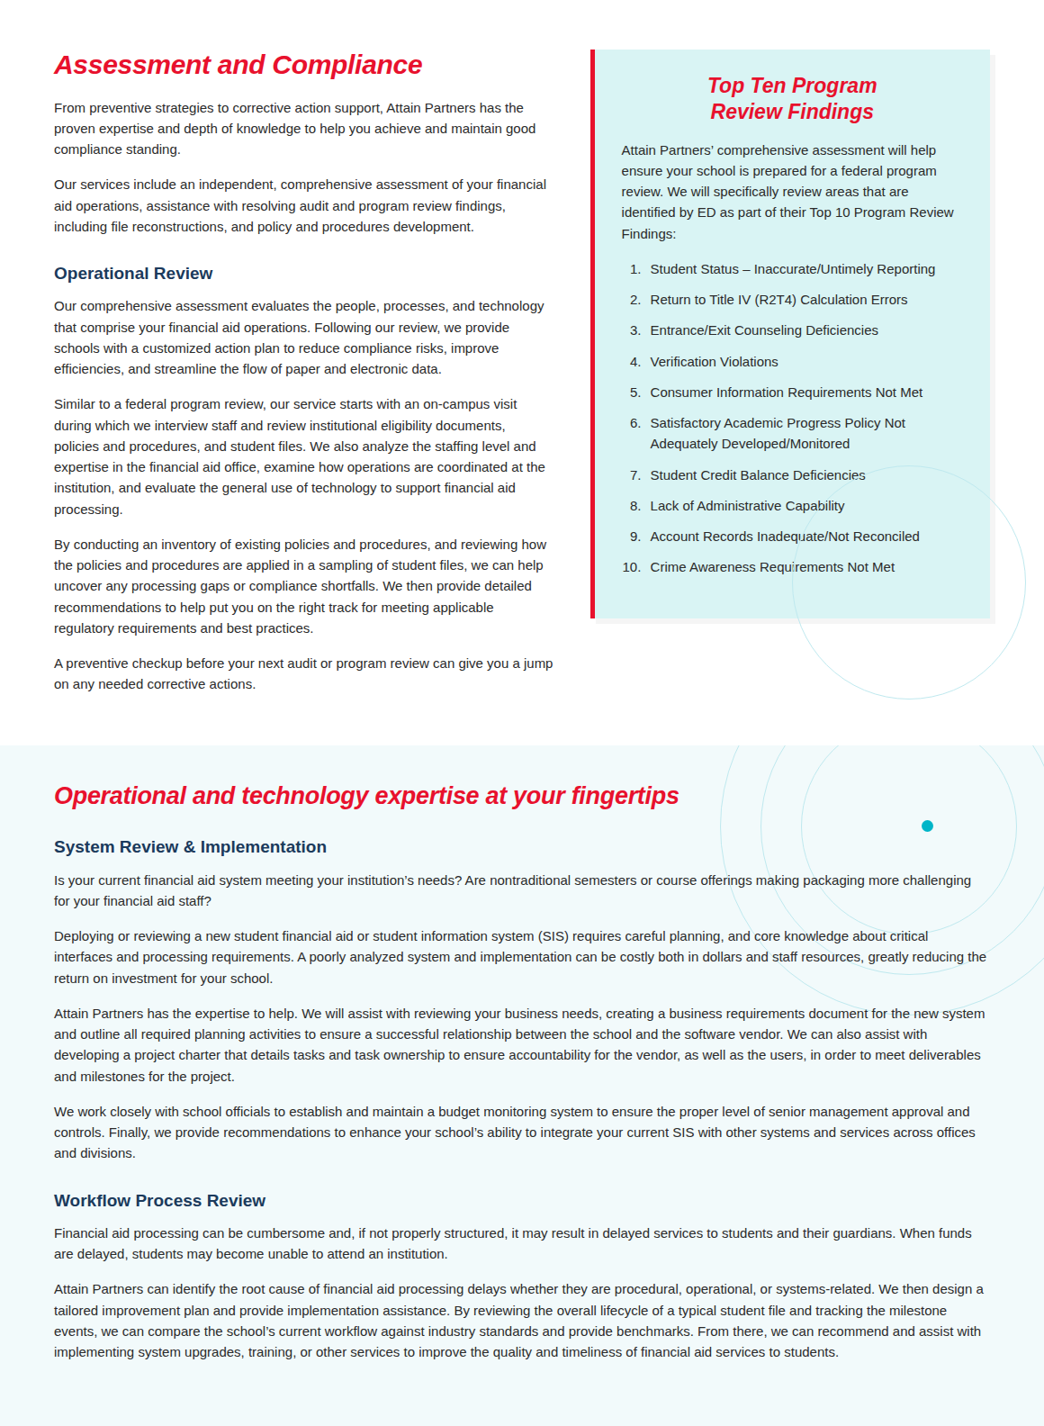Assessment and Compliance
From preventive strategies to corrective action support, Attain Partners has the proven expertise and depth of knowledge to help you achieve and maintain good compliance standing.
Our services include an independent, comprehensive assessment of your financial aid operations, assistance with resolving audit and program review findings, including file reconstructions, and policy and procedures development.
Operational Review
Our comprehensive assessment evaluates the people, processes, and technology that comprise your financial aid operations. Following our review, we provide schools with a customized action plan to reduce compliance risks, improve efficiencies, and streamline the flow of paper and electronic data.
Similar to a federal program review, our service starts with an on-campus visit during which we interview staff and review institutional eligibility documents, policies and procedures, and student files. We also analyze the staffing level and expertise in the financial aid office, examine how operations are coordinated at the institution, and evaluate the general use of technology to support financial aid processing.
By conducting an inventory of existing policies and procedures, and reviewing how the policies and procedures are applied in a sampling of student files, we can help uncover any processing gaps or compliance shortfalls. We then provide detailed recommendations to help put you on the right track for meeting applicable regulatory requirements and best practices.
A preventive checkup before your next audit or program review can give you a jump on any needed corrective actions.
Top Ten Program
Review Findings
Attain Partners’ comprehensive assessment will help ensure your school is prepared for a federal program review. We will specifically review areas that are identified by ED as part of their Top 10 Program Review Findings:
Student Status – Inaccurate/Untimely Reporting
Return to Title IV (R2T4) Calculation Errors
Entrance/Exit Counseling Deficiencies
Verification Violations
Consumer Information Requirements Not Met
Satisfactory Academic Progress Policy Not Adequately Developed/Monitored
Student Credit Balance Deficiencies
Lack of Administrative Capability
Account Records Inadequate/Not Reconciled
Crime Awareness Requirements Not Met
Operational and technology expertise at your fingertips
System Review & Implementation
Is your current financial aid system meeting your institution’s needs? Are nontraditional semesters or course offerings making packaging more challenging for your financial aid staff?
Deploying or reviewing a new student financial aid or student information system (SIS) requires careful planning, and core knowledge about critical interfaces and processing requirements. A poorly analyzed system and implementation can be costly both in dollars and staff resources, greatly reducing the return on investment for your school.
Attain Partners has the expertise to help. We will assist with reviewing your business needs, creating a business requirements document for the new system and outline all required planning activities to ensure a successful relationship between the school and the software vendor. We can also assist with developing a project charter that details tasks and task ownership to ensure accountability for the vendor, as well as the users, in order to meet deliverables and milestones for the project.
We work closely with school officials to establish and maintain a budget monitoring system to ensure the proper level of senior management approval and controls. Finally, we provide recommendations to enhance your school’s ability to integrate your current SIS with other systems and services across offices and divisions.
Workflow Process Review
Financial aid processing can be cumbersome and, if not properly structured, it may result in delayed services to students and their guardians. When funds are delayed, students may become unable to attend an institution.
Attain Partners can identify the root cause of financial aid processing delays whether they are procedural, operational, or systems-related. We then design a tailored improvement plan and provide implementation assistance. By reviewing the overall lifecycle of a typical student file and tracking the milestone events, we can compare the school’s current workflow against industry standards and provide benchmarks. From there, we can recommend and assist with implementing system upgrades, training, or other services to improve the quality and timeliness of financial aid services to students.